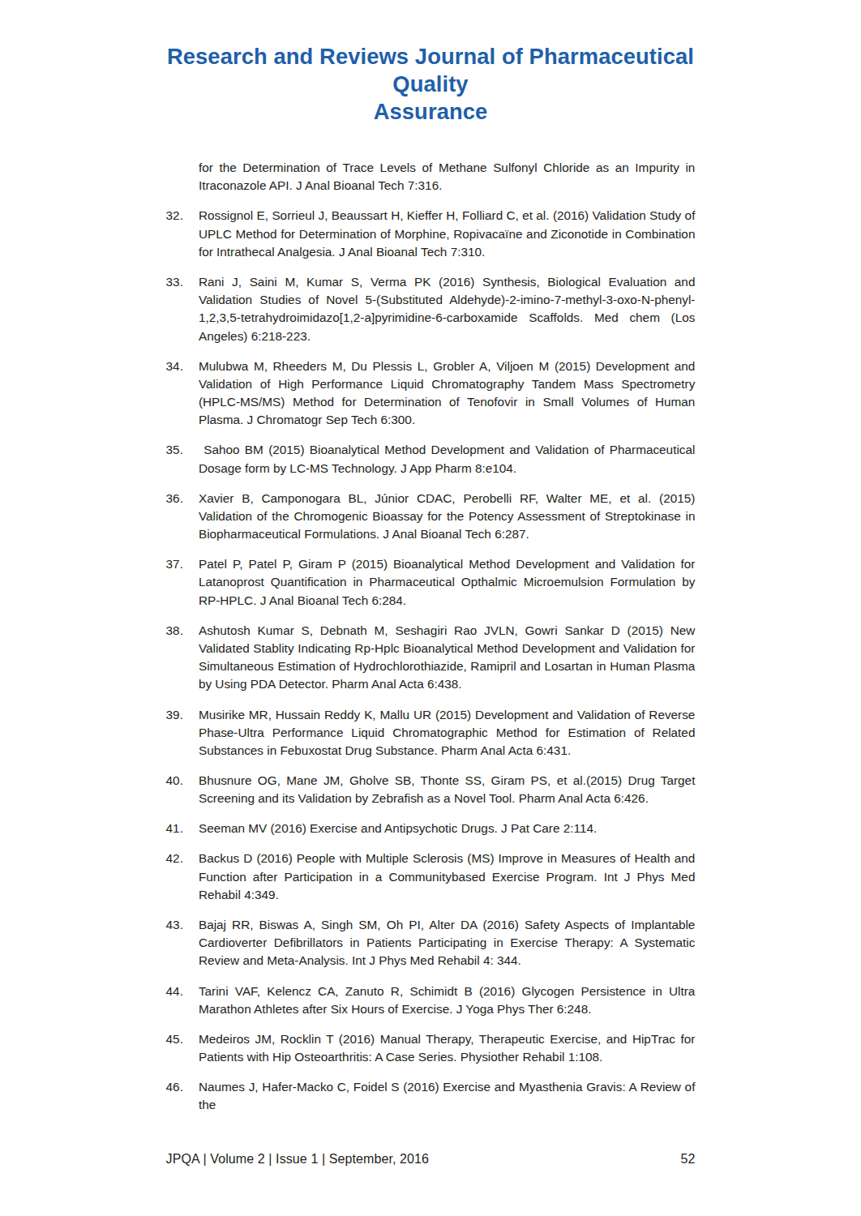Research and Reviews Journal of Pharmaceutical Quality
Assurance
for the Determination of Trace Levels of Methane Sulfonyl Chloride as an Impurity in Itraconazole API. J Anal Bioanal Tech 7:316.
32. Rossignol E, Sorrieul J, Beaussart H, Kieffer H, Folliard C, et al. (2016) Validation Study of UPLC Method for Determination of Morphine, Ropivacaïne and Ziconotide in Combination for Intrathecal Analgesia. J Anal Bioanal Tech 7:310.
33. Rani J, Saini M, Kumar S, Verma PK (2016) Synthesis, Biological Evaluation and Validation Studies of Novel 5-(Substituted Aldehyde)-2-imino-7-methyl-3-oxo-N-phenyl-1,2,3,5-tetrahydroimidazo[1,2-a]pyrimidine-6-carboxamide Scaffolds. Med chem (Los Angeles) 6:218-223.
34. Mulubwa M, Rheeders M, Du Plessis L, Grobler A, Viljoen M (2015) Development and Validation of High Performance Liquid Chromatography Tandem Mass Spectrometry (HPLC-MS/MS) Method for Determination of Tenofovir in Small Volumes of Human Plasma. J Chromatogr Sep Tech 6:300.
35. Sahoo BM (2015) Bioanalytical Method Development and Validation of Pharmaceutical Dosage form by LC-MS Technology. J App Pharm 8:e104.
36. Xavier B, Camponogara BL, Júnior CDAC, Perobelli RF, Walter ME, et al. (2015) Validation of the Chromogenic Bioassay for the Potency Assessment of Streptokinase in Biopharmaceutical Formulations. J Anal Bioanal Tech 6:287.
37. Patel P, Patel P, Giram P (2015) Bioanalytical Method Development and Validation for Latanoprost Quantification in Pharmaceutical Opthalmic Microemulsion Formulation by RP-HPLC. J Anal Bioanal Tech 6:284.
38. Ashutosh Kumar S, Debnath M, Seshagiri Rao JVLN, Gowri Sankar D (2015) New Validated Stablity Indicating Rp-Hplc Bioanalytical Method Development and Validation for Simultaneous Estimation of Hydrochlorothiazide, Ramipril and Losartan in Human Plasma by Using PDA Detector. Pharm Anal Acta 6:438.
39. Musirike MR, Hussain Reddy K, Mallu UR (2015) Development and Validation of Reverse Phase-Ultra Performance Liquid Chromatographic Method for Estimation of Related Substances in Febuxostat Drug Substance. Pharm Anal Acta 6:431.
40. Bhusnure OG, Mane JM, Gholve SB, Thonte SS, Giram PS, et al.(2015) Drug Target Screening and its Validation by Zebrafish as a Novel Tool. Pharm Anal Acta 6:426.
41. Seeman MV (2016) Exercise and Antipsychotic Drugs. J Pat Care 2:114.
42. Backus D (2016) People with Multiple Sclerosis (MS) Improve in Measures of Health and Function after Participation in a Communitybased Exercise Program. Int J Phys Med Rehabil 4:349.
43. Bajaj RR, Biswas A, Singh SM, Oh PI, Alter DA (2016) Safety Aspects of Implantable Cardioverter Defibrillators in Patients Participating in Exercise Therapy: A Systematic Review and Meta-Analysis. Int J Phys Med Rehabil 4: 344.
44. Tarini VAF, Kelencz CA, Zanuto R, Schimidt B (2016) Glycogen Persistence in Ultra Marathon Athletes after Six Hours of Exercise. J Yoga Phys Ther 6:248.
45. Medeiros JM, Rocklin T (2016) Manual Therapy, Therapeutic Exercise, and HipTrac for Patients with Hip Osteoarthritis: A Case Series. Physiother Rehabil 1:108.
46. Naumes J, Hafer-Macko C, Foidel S (2016) Exercise and Myasthenia Gravis: A Review of the
JPQA | Volume 2 | Issue 1 | September, 2016
52